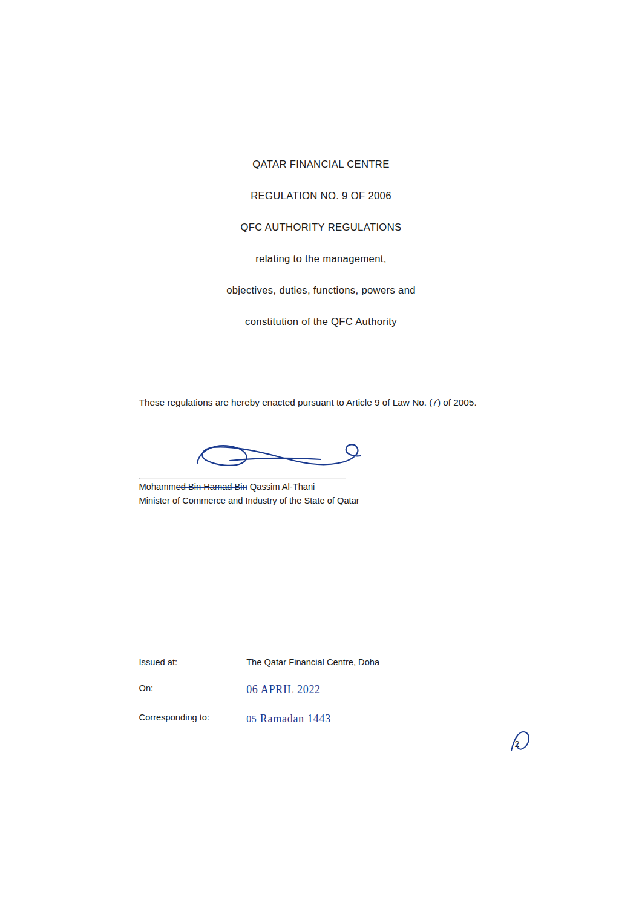Qatar Financial Centre
Regulation No. 9 of 2006
QFC Authority Regulations
relating to the management,
objectives, duties, functions, powers and
constitution of the QFC Authority
These regulations are hereby enacted pursuant to Article 9 of Law No. (7) of 2005.
Mohammed Bin Hamad Bin Qassim Al-Thani
Minister of Commerce and Industry of the State of Qatar
| Issued at: | The Qatar Financial Centre, Doha |
| On: | 06 APRIL 2022 |
| Corresponding to: | 05 Ramadan 1443 |
2